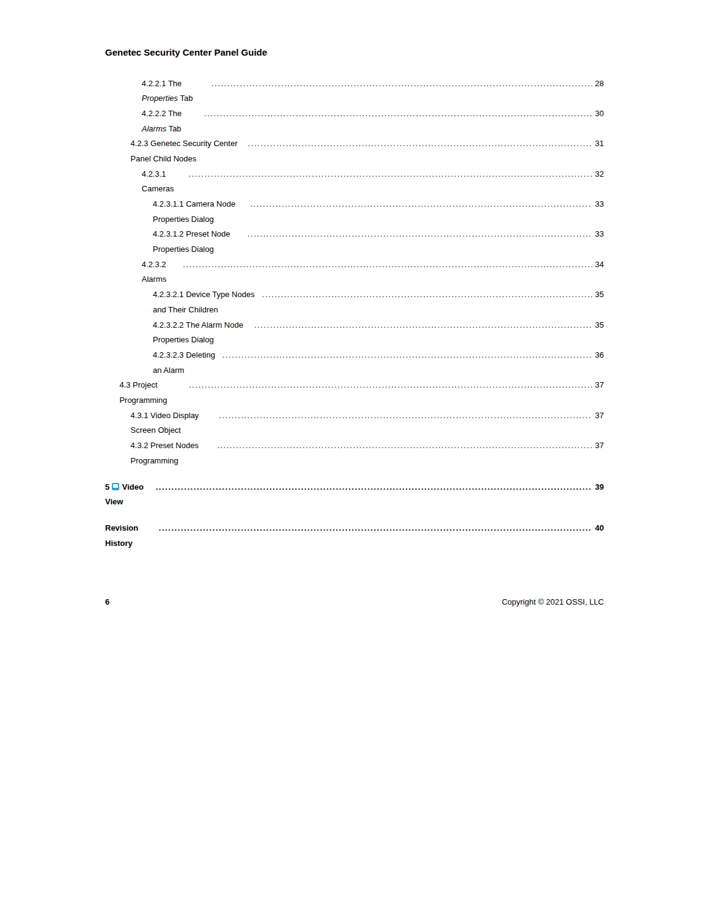Genetec Security Center Panel Guide
4.2.2.1 The Properties Tab 28
4.2.2.2 The Alarms Tab 30
4.2.3 Genetec Security Center Panel Child Nodes 31
4.2.3.1 Cameras 32
4.2.3.1.1 Camera Node Properties Dialog 33
4.2.3.1.2 Preset Node Properties Dialog 33
4.2.3.2 Alarms 34
4.2.3.2.1 Device Type Nodes and Their Children 35
4.2.3.2.2 The Alarm Node Properties Dialog 35
4.2.3.2.3 Deleting an Alarm 36
4.3 Project Programming 37
4.3.1 Video Display Screen Object 37
4.3.2 Preset Nodes Programming 37
5 Video View 39
Revision History 40
6 Copyright © 2021 OSSI, LLC